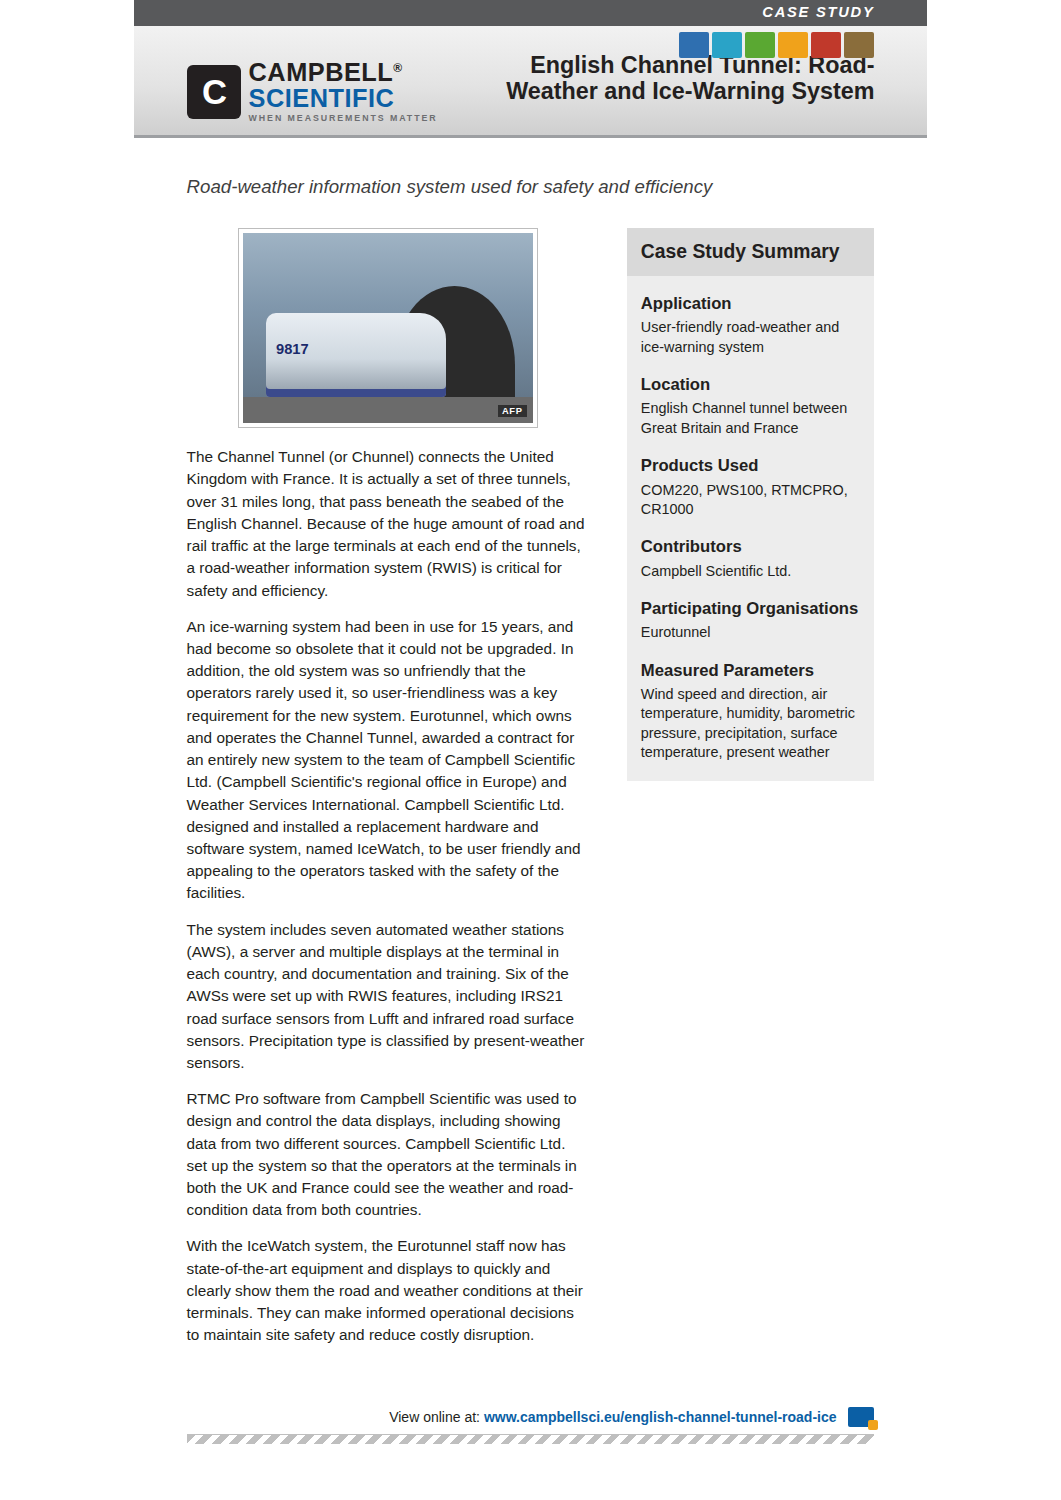CASE STUDY
C
CAMPBELL®
SCIENTIFIC
WHEN MEASUREMENTS MATTER
English Channel Tunnel: Road-Weather and Ice-Warning System
Road-weather information system used for safety and efficiency
AFP
The Channel Tunnel (or Chunnel) connects the United Kingdom with France. It is actually a set of three tunnels, over 31 miles long, that pass beneath the seabed of the English Channel. Because of the huge amount of road and rail traffic at the large terminals at each end of the tunnels, a road-weather information system (RWIS) is critical for safety and efficiency.
An ice-warning system had been in use for 15 years, and had become so obsolete that it could not be upgraded. In addition, the old system was so unfriendly that the operators rarely used it, so user-friendliness was a key requirement for the new system. Eurotunnel, which owns and operates the Channel Tunnel, awarded a contract for an entirely new system to the team of Campbell Scientific Ltd. (Campbell Scientific's regional office in Europe) and Weather Services International. Campbell Scientific Ltd. designed and installed a replacement hardware and software system, named IceWatch, to be user friendly and appealing to the operators tasked with the safety of the facilities.
The system includes seven automated weather stations (AWS), a server and multiple displays at the terminal in each country, and documentation and training. Six of the AWSs were set up with RWIS features, including IRS21 road surface sensors from Lufft and infrared road surface sensors. Precipitation type is classified by present-weather sensors.
RTMC Pro software from Campbell Scientific was used to design and control the data displays, including showing data from two different sources. Campbell Scientific Ltd. set up the system so that the operators at the terminals in both the UK and France could see the weather and road-condition data from both countries.
With the IceWatch system, the Eurotunnel staff now has state-of-the-art equipment and displays to quickly and clearly show them the road and weather conditions at their terminals. They can make informed operational decisions to maintain site safety and reduce costly disruption.
Case Study Summary
Application
User-friendly road-weather and ice-warning system
Location
English Channel tunnel between Great Britain and France
Products Used
COM220, PWS100, RTMCPRO, CR1000
Contributors
Campbell Scientific Ltd.
Participating Organisations
Eurotunnel
Measured Parameters
Wind speed and direction, air temperature, humidity, barometric pressure, precipitation, surface temperature, present weather
View online at: www.campbellsci.eu/english-channel-tunnel-road-ice